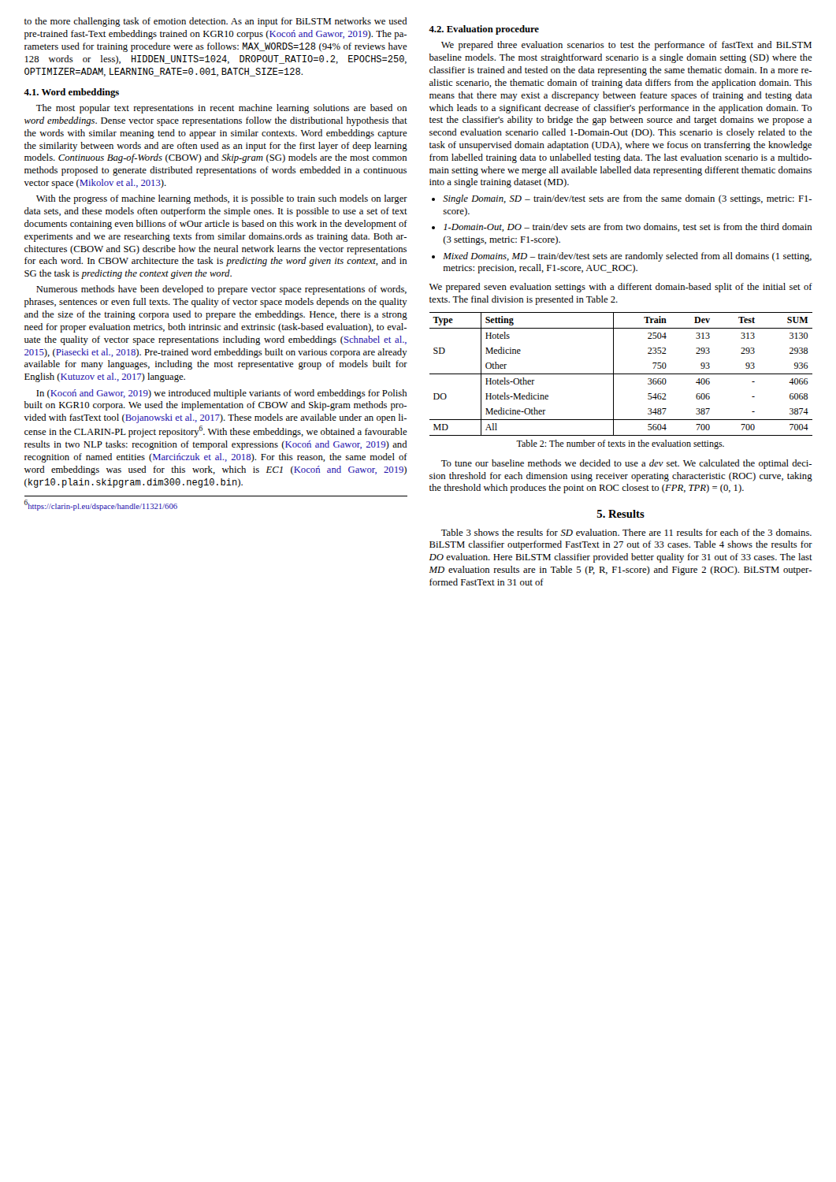to the more challenging task of emotion detection. As an input for BiLSTM networks we used pre-trained fast-Text embeddings trained on KGR10 corpus (Kocoń and Gawor, 2019). The parameters used for training procedure were as follows: MAX_WORDS=128 (94% of reviews have 128 words or less), HIDDEN_UNITS=1024, DROPOUT_RATIO=0.2, EPOCHS=250, OPTIMIZER=ADAM, LEARNING_RATE=0.001, BATCH_SIZE=128.
4.1. Word embeddings
The most popular text representations in recent machine learning solutions are based on word embeddings. Dense vector space representations follow the distributional hypothesis that the words with similar meaning tend to appear in similar contexts. Word embeddings capture the similarity between words and are often used as an input for the first layer of deep learning models. Continuous Bag-of-Words (CBOW) and Skip-gram (SG) models are the most common methods proposed to generate distributed representations of words embedded in a continuous vector space (Mikolov et al., 2013).
With the progress of machine learning methods, it is possible to train such models on larger data sets, and these models often outperform the simple ones. It is possible to use a set of text documents containing even billions of wOur article is based on this work in the development of experiments and we are researching texts from similar domains.ords as training data. Both architectures (CBOW and SG) describe how the neural network learns the vector representations for each word. In CBOW architecture the task is predicting the word given its context, and in SG the task is predicting the context given the word.
Numerous methods have been developed to prepare vector space representations of words, phrases, sentences or even full texts. The quality of vector space models depends on the quality and the size of the training corpora used to prepare the embeddings. Hence, there is a strong need for proper evaluation metrics, both intrinsic and extrinsic (task-based evaluation), to evaluate the quality of vector space representations including word embeddings (Schnabel et al., 2015), (Piasecki et al., 2018). Pre-trained word embeddings built on various corpora are already available for many languages, including the most representative group of models built for English (Kutuzov et al., 2017) language.
In (Kocoń and Gawor, 2019) we introduced multiple variants of word embeddings for Polish built on KGR10 corpora. We used the implementation of CBOW and Skip-gram methods provided with fastText tool (Bojanowski et al., 2017). These models are available under an open license in the CLARIN-PL project repository6. With these embeddings, we obtained a favourable results in two NLP tasks: recognition of temporal expressions (Kocoń and Gawor, 2019) and recognition of named entities (Marcińczuk et al., 2018). For this reason, the same model of word embeddings was used for this work, which is EC1 (Kocoń and Gawor, 2019) (kgr10.plain.skipgram.dim300.neg10.bin).
6https://clarin-pl.eu/dspace/handle/11321/606
4.2. Evaluation procedure
We prepared three evaluation scenarios to test the performance of fastText and BiLSTM baseline models. The most straightforward scenario is a single domain setting (SD) where the classifier is trained and tested on the data representing the same thematic domain. In a more realistic scenario, the thematic domain of training data differs from the application domain. This means that there may exist a discrepancy between feature spaces of training and testing data which leads to a significant decrease of classifier's performance in the application domain. To test the classifier's ability to bridge the gap between source and target domains we propose a second evaluation scenario called 1-Domain-Out (DO). This scenario is closely related to the task of unsupervised domain adaptation (UDA), where we focus on transferring the knowledge from labelled training data to unlabelled testing data. The last evaluation scenario is a multidomain setting where we merge all available labelled data representing different thematic domains into a single training dataset (MD).
Single Domain, SD – train/dev/test sets are from the same domain (3 settings, metric: F1-score).
1-Domain-Out, DO – train/dev sets are from two domains, test set is from the third domain (3 settings, metric: F1-score).
Mixed Domains, MD – train/dev/test sets are randomly selected from all domains (1 setting, metrics: precision, recall, F1-score, AUC_ROC).
We prepared seven evaluation settings with a different domain-based split of the initial set of texts. The final division is presented in Table 2.
| Type | Setting | Train | Dev | Test | SUM |
| --- | --- | --- | --- | --- | --- |
| SD | Hotels | 2504 | 313 | 313 | 3130 |
| Medicine | 2352 | 293 | 293 | 2938 |
| Other | 750 | 93 | 93 | 936 |
| DO | Hotels-Other | 3660 | 406 | - | 4066 |
| Hotels-Medicine | 5462 | 606 | - | 6068 |
| Medicine-Other | 3487 | 387 | - | 3874 |
| MD | All | 5604 | 700 | 700 | 7004 |
Table 2: The number of texts in the evaluation settings.
To tune our baseline methods we decided to use a dev set. We calculated the optimal decision threshold for each dimension using receiver operating characteristic (ROC) curve, taking the threshold which produces the point on ROC closest to (FPR, TPR) = (0, 1).
5. Results
Table 3 shows the results for SD evaluation. There are 11 results for each of the 3 domains. BiLSTM classifier outperformed FastText in 27 out of 33 cases. Table 4 shows the results for DO evaluation. Here BiLSTM classifier provided better quality for 31 out of 33 cases. The last MD evaluation results are in Table 5 (P, R, F1-score) and Figure 2 (ROC). BiLSTM outperformed FastText in 31 out of